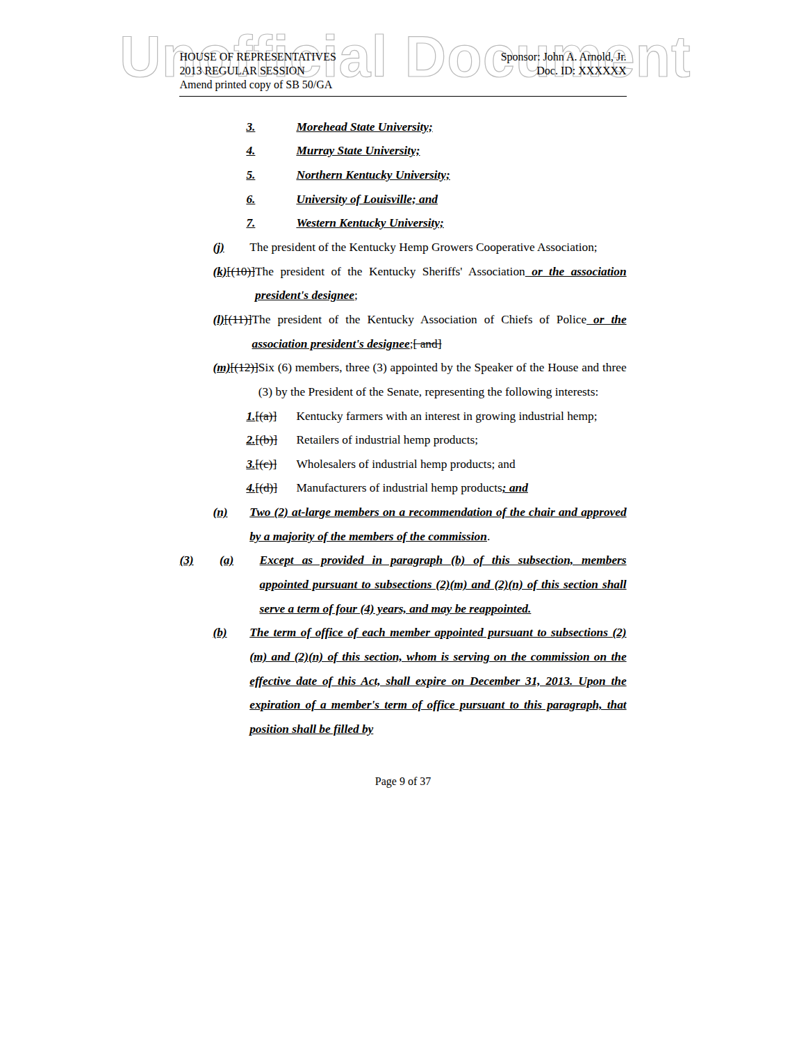Unofficial Document
HOUSE OF REPRESENTATIVES Sponsor: John A. Arnold, Jr.
2013 REGULAR SESSION Doc. ID: XXXXXX
Amend printed copy of SB 50/GA
3. Morehead State University;
4. Murray State University;
5. Northern Kentucky University;
6. University of Louisville; and
7. Western Kentucky University;
(j) The president of the Kentucky Hemp Growers Cooperative Association;
(k)[(10)] The president of the Kentucky Sheriffs' Association or the association president's designee;
(l)[(11)] The president of the Kentucky Association of Chiefs of Police or the association president's designee;[ and]
(m)[(12)] Six (6) members, three (3) appointed by the Speaker of the House and three (3) by the President of the Senate, representing the following interests:
1.[(a)] Kentucky farmers with an interest in growing industrial hemp;
2.[(b)] Retailers of industrial hemp products;
3.[(c)] Wholesalers of industrial hemp products; and
4.[(d)] Manufacturers of industrial hemp products; and
(n) Two (2) at-large members on a recommendation of the chair and approved by a majority of the members of the commission.
(3) (a) Except as provided in paragraph (b) of this subsection, members appointed pursuant to subsections (2)(m) and (2)(n) of this section shall serve a term of four (4) years, and may be reappointed.
(b) The term of office of each member appointed pursuant to subsections (2)(m) and (2)(n) of this section, whom is serving on the commission on the effective date of this Act, shall expire on December 31, 2013. Upon the expiration of a member's term of office pursuant to this paragraph, that position shall be filled by
Page 9 of 37